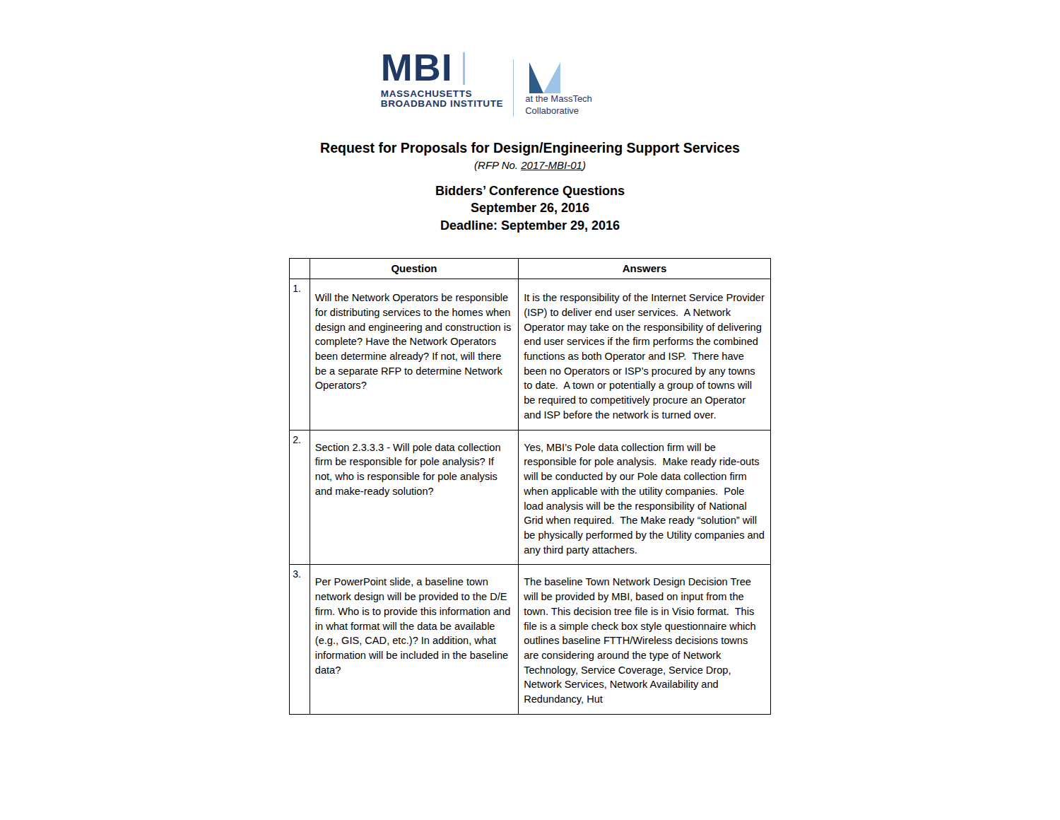MBI
MASSACHUSETTS
BROADBAND INSTITUTE
at the MassTech
Collaborative
Request for Proposals for Design/Engineering Support Services
(RFP No. 2017-MBI-01)
Bidders’ Conference Questions
September 26, 2016
Deadline: September 29, 2016
| | Question | Answers |
| --- | --- | --- |
| 1. | Will the Network Operators be responsible for distributing services to the homes when design and engineering and construction is complete? Have the Network Operators been determine already? If not, will there be a separate RFP to determine Network Operators? | It is the responsibility of the Internet Service Provider (ISP) to deliver end user services. A Network Operator may take on the responsibility of delivering end user services if the firm performs the combined functions as both Operator and ISP. There have been no Operators or ISP’s procured by any towns to date. A town or potentially a group of towns will be required to competitively procure an Operator and ISP before the network is turned over. |
| 2. | Section 2.3.3.3 - Will pole data collection firm be responsible for pole analysis? If not, who is responsible for pole analysis and make-ready solution? | Yes, MBI’s Pole data collection firm will be responsible for pole analysis. Make ready ride-outs will be conducted by our Pole data collection firm when applicable with the utility companies. Pole load analysis will be the responsibility of National Grid when required. The Make ready “solution” will be physically performed by the Utility companies and any third party attachers. |
| 3. | Per PowerPoint slide, a baseline town network design will be provided to the D/E firm. Who is to provide this information and in what format will the data be available (e.g., GIS, CAD, etc.)? In addition, what information will be included in the baseline data? | The baseline Town Network Design Decision Tree will be provided by MBI, based on input from the town. This decision tree file is in Visio format. This file is a simple check box style questionnaire which outlines baseline FTTH/Wireless decisions towns are considering around the type of Network Technology, Service Coverage, Service Drop, Network Services, Network Availability and Redundancy, Hut |